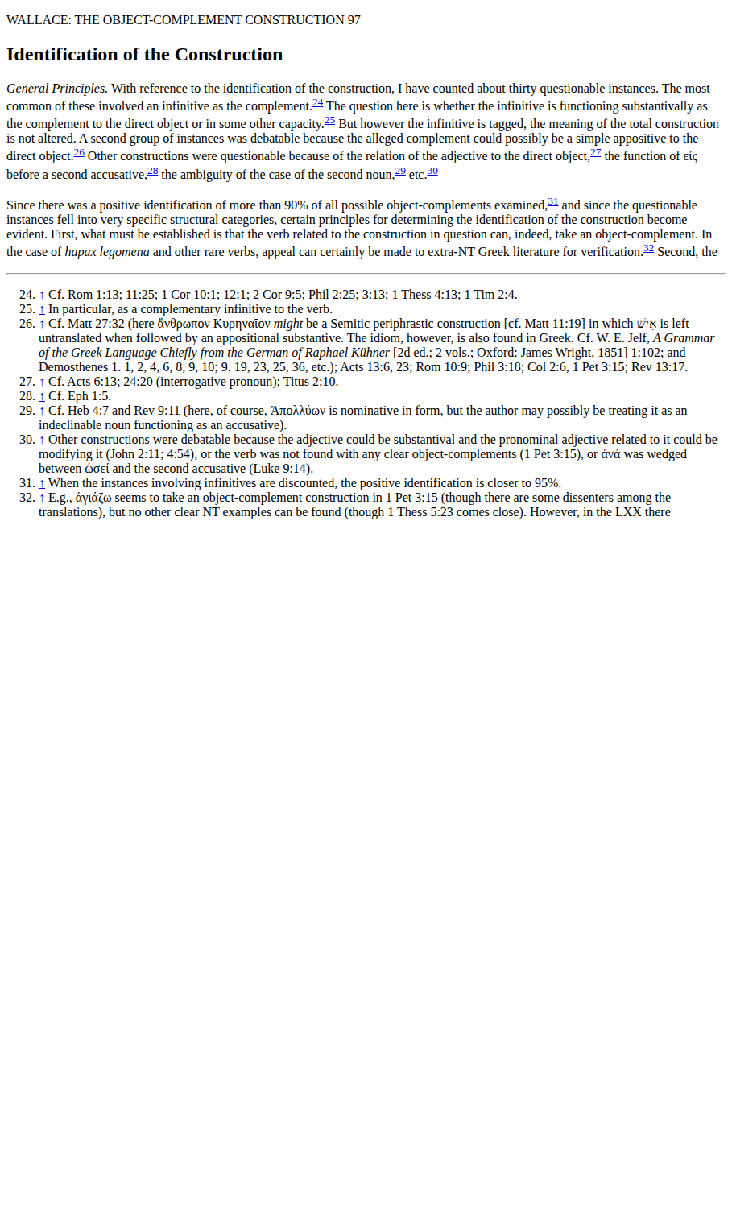WALLACE: THE OBJECT-COMPLEMENT CONSTRUCTION 97
Identification of the Construction
General Principles. With reference to the identification of the construction, I have counted about thirty questionable instances. The most common of these involved an infinitive as the complement.24 The question here is whether the infinitive is functioning substantivally as the complement to the direct object or in some other capacity.25 But however the infinitive is tagged, the meaning of the total construction is not altered. A second group of instances was debatable because the alleged complement could possibly be a simple appositive to the direct object.26 Other constructions were questionable because of the relation of the adjective to the direct object,27 the function of εἰς before a second accusative,28 the ambiguity of the case of the second noun,29 etc.30
Since there was a positive identification of more than 90% of all possible object-complements examined,31 and since the questionable instances fell into very specific structural categories, certain principles for determining the identification of the construction become evident. First, what must be established is that the verb related to the construction in question can, indeed, take an object-complement. In the case of hapax legomena and other rare verbs, appeal can certainly be made to extra-NT Greek literature for verification.32 Second, the
↑ Cf. Rom 1:13; 11:25; 1 Cor 10:1; 12:1; 2 Cor 9:5; Phil 2:25; 3:13; 1 Thess 4:13; 1 Tim 2:4.
↑ In particular, as a complementary infinitive to the verb.
↑ Cf. Matt 27:32 (here ἄνθρωπον Κυρηναῖον might be a Semitic periphrastic construction [cf. Matt 11:19] in which אִישׁ is left untranslated when followed by an appositional substantive. The idiom, however, is also found in Greek. Cf. W. E. Jelf, A Grammar of the Greek Language Chiefly from the German of Raphael Kühner [2d ed.; 2 vols.; Oxford: James Wright, 1851] 1:102; and Demosthenes 1. 1, 2, 4, 6, 8, 9, 10; 9. 19, 23, 25, 36, etc.); Acts 13:6, 23; Rom 10:9; Phil 3:18; Col 2:6, 1 Pet 3:15; Rev 13:17.
↑ Cf. Acts 6:13; 24:20 (interrogative pronoun); Titus 2:10.
↑ Cf. Eph 1:5.
↑ Cf. Heb 4:7 and Rev 9:11 (here, of course, Ἀπολλύων is nominative in form, but the author may possibly be treating it as an indeclinable noun functioning as an accusative).
↑ Other constructions were debatable because the adjective could be substantival and the pronominal adjective related to it could be modifying it (John 2:11; 4:54), or the verb was not found with any clear object-complements (1 Pet 3:15), or ἀνά was wedged between ὡσεί and the second accusative (Luke 9:14).
↑ When the instances involving infinitives are discounted, the positive identification is closer to 95%.
↑ E.g., ἁγιάζω seems to take an object-complement construction in 1 Pet 3:15 (though there are some dissenters among the translations), but no other clear NT examples can be found (though 1 Thess 5:23 comes close). However, in the LXX there